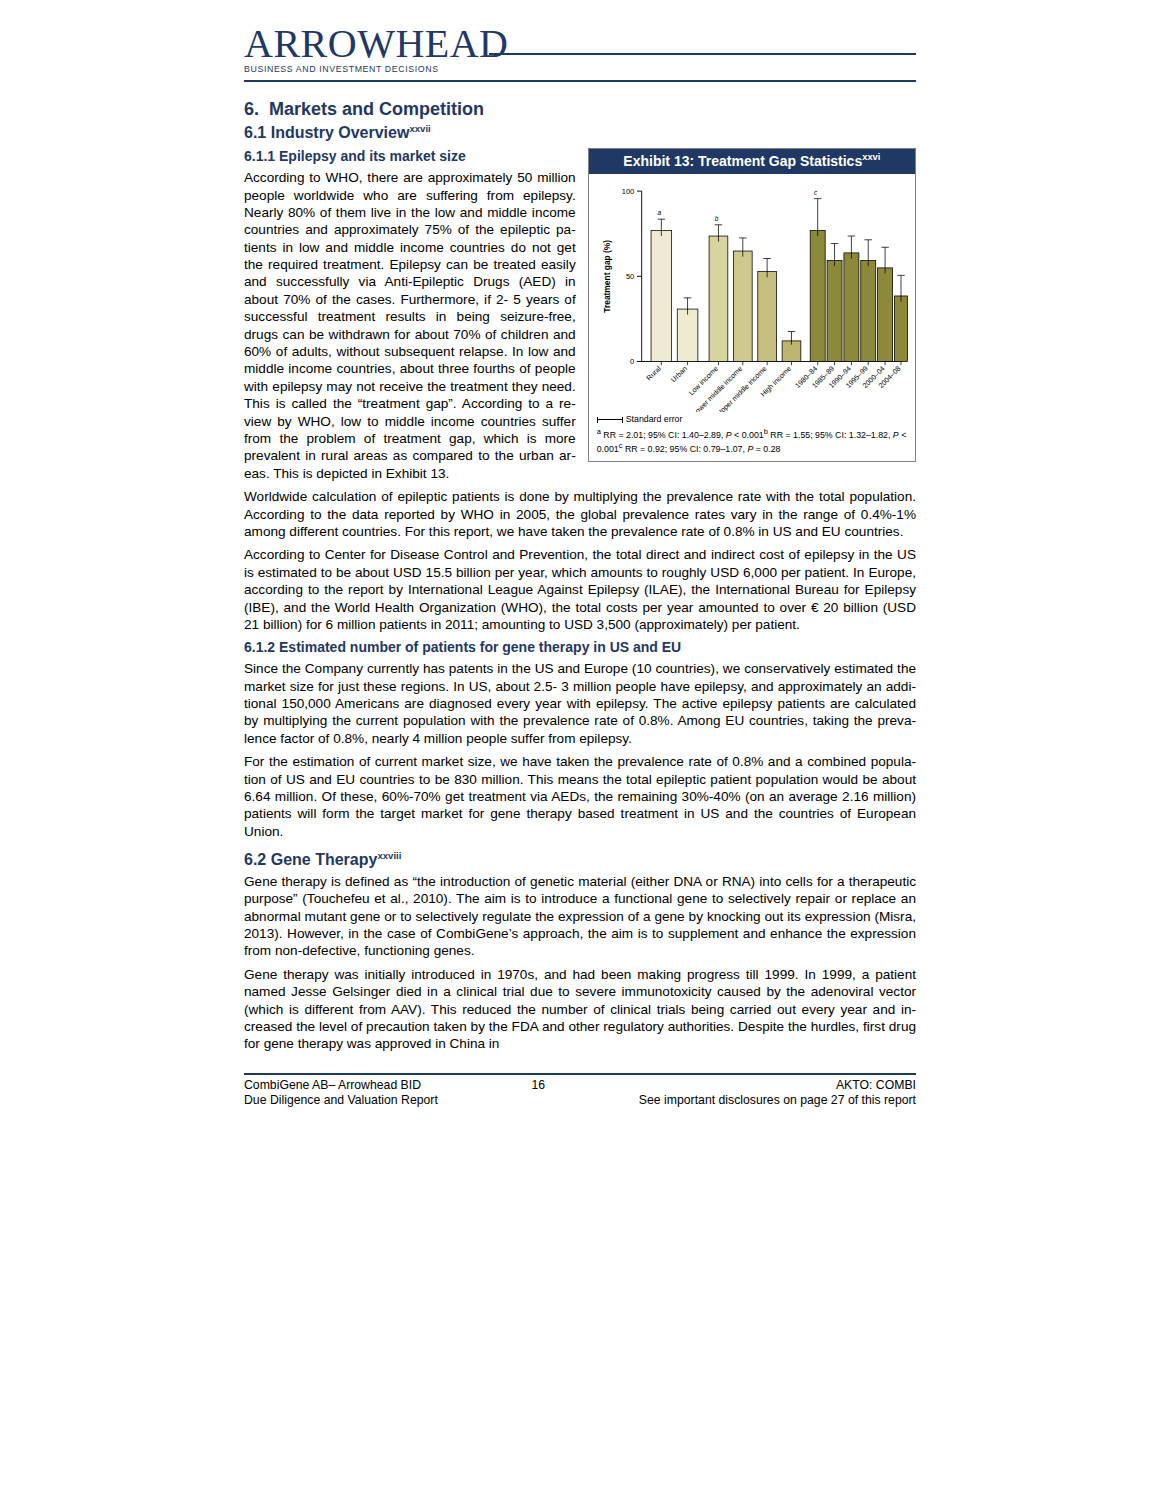ARROWHEAD
BUSINESS AND INVESTMENT DECISIONS
6. Markets and Competition
6.1 Industry Overviewxxvii
Exhibit 13: Treatment Gap Statisticsxxvi
100 50 0 Treatment gap (%) a b c Rural Urban Low income Lower middle income Upper middle income High income 1980–84 1985–89 1990–94 1995–99 2000–04 2004–08
Standard error a RR = 2.01; 95% CI: 1.40–2.89, P < 0.001b RR = 1.55; 95% CI: 1.32–1.82, P < 0.001c RR = 0.92; 95% CI: 0.79–1.07, P = 0.28
6.1.1 Epilepsy and its market size
According to WHO, there are approximately 50 million people worldwide who are suffering from epilepsy. Nearly 80% of them live in the low and middle income countries and approximately 75% of the epileptic patients in low and middle income countries do not get the required treatment. Epilepsy can be treated easily and successfully via Anti-Epileptic Drugs (AED) in about 70% of the cases. Furthermore, if 2- 5 years of successful treatment results in being seizure-free, drugs can be withdrawn for about 70% of children and 60% of adults, without subsequent relapse. In low and middle income countries, about three fourths of people with epilepsy may not receive the treatment they need. This is called the “treatment gap”. According to a review by WHO, low to middle income countries suffer from the problem of treatment gap, which is more prevalent in rural areas as compared to the urban areas. This is depicted in Exhibit 13.
Worldwide calculation of epileptic patients is done by multiplying the prevalence rate with the total population. According to the data reported by WHO in 2005, the global prevalence rates vary in the range of 0.4%-1% among different countries. For this report, we have taken the prevalence rate of 0.8% in US and EU countries.
According to Center for Disease Control and Prevention, the total direct and indirect cost of epilepsy in the US is estimated to be about USD 15.5 billion per year, which amounts to roughly USD 6,000 per patient. In Europe, according to the report by International League Against Epilepsy (ILAE), the International Bureau for Epilepsy (IBE), and the World Health Organization (WHO), the total costs per year amounted to over € 20 billion (USD 21 billion) for 6 million patients in 2011; amounting to USD 3,500 (approximately) per patient.
6.1.2 Estimated number of patients for gene therapy in US and EU
Since the Company currently has patents in the US and Europe (10 countries), we conservatively estimated the market size for just these regions. In US, about 2.5- 3 million people have epilepsy, and approximately an additional 150,000 Americans are diagnosed every year with epilepsy. The active epilepsy patients are calculated by multiplying the current population with the prevalence rate of 0.8%. Among EU countries, taking the prevalence factor of 0.8%, nearly 4 million people suffer from epilepsy.
For the estimation of current market size, we have taken the prevalence rate of 0.8% and a combined population of US and EU countries to be 830 million. This means the total epileptic patient population would be about 6.64 million. Of these, 60%-70% get treatment via AEDs, the remaining 30%-40% (on an average 2.16 million) patients will form the target market for gene therapy based treatment in US and the countries of European Union.
6.2 Gene Therapyxxviii
Gene therapy is defined as “the introduction of genetic material (either DNA or RNA) into cells for a therapeutic purpose” (Touchefeu et al., 2010). The aim is to introduce a functional gene to selectively repair or replace an abnormal mutant gene or to selectively regulate the expression of a gene by knocking out its expression (Misra, 2013). However, in the case of CombiGene’s approach, the aim is to supplement and enhance the expression from non-defective, functioning genes.
Gene therapy was initially introduced in 1970s, and had been making progress till 1999. In 1999, a patient named Jesse Gelsinger died in a clinical trial due to severe immunotoxicity caused by the adenoviral vector (which is different from AAV). This reduced the number of clinical trials being carried out every year and increased the level of precaution taken by the FDA and other regulatory authorities. Despite the hurdles, first drug for gene therapy was approved in China in
CombiGene AB– Arrowhead BID
Due Diligence and Valuation Report
16
AKTO: COMBI
See important disclosures on page 27 of this report